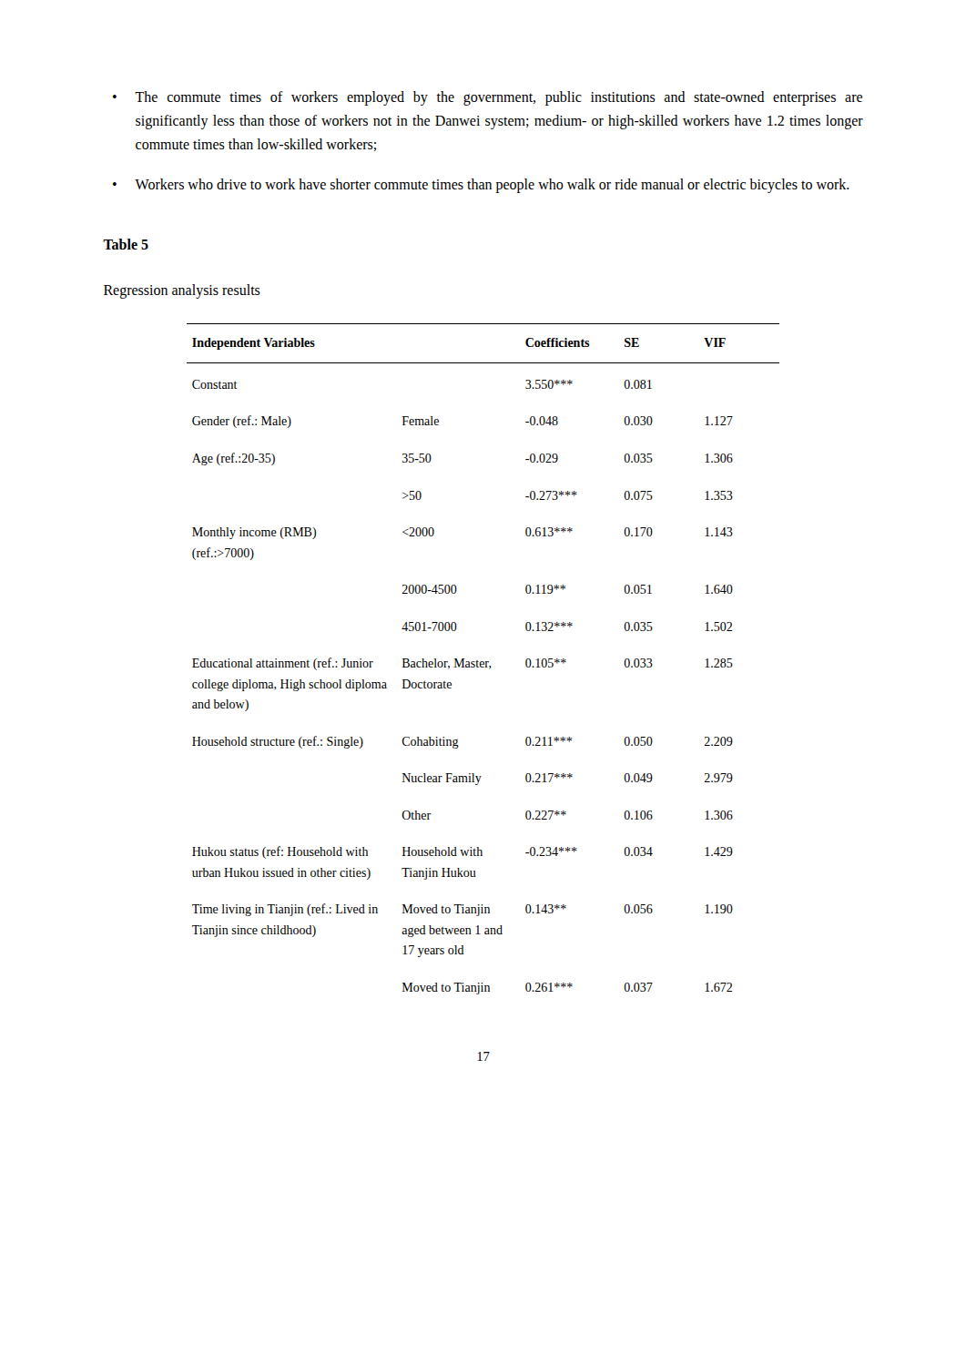The commute times of workers employed by the government, public institutions and state-owned enterprises are significantly less than those of workers not in the Danwei system; medium- or high-skilled workers have 1.2 times longer commute times than low-skilled workers;
Workers who drive to work have shorter commute times than people who walk or ride manual or electric bicycles to work.
Table 5
Regression analysis results
| Independent Variables | Coefficients | SE | VIF |
| --- | --- | --- | --- |
| Constant | | 3.550*** | 0.081 | |
| Gender (ref.: Male) | Female | -0.048 | 0.030 | 1.127 |
| Age (ref.:20-35) | 35-50 | -0.029 | 0.035 | 1.306 |
| | >50 | -0.273*** | 0.075 | 1.353 |
| Monthly income (RMB) (ref.:>7000) | <2000 | 0.613*** | 0.170 | 1.143 |
| | 2000-4500 | 0.119** | 0.051 | 1.640 |
| | 4501-7000 | 0.132*** | 0.035 | 1.502 |
| Educational attainment (ref.: Junior college diploma, High school diploma and below) | Bachelor, Master, Doctorate | 0.105** | 0.033 | 1.285 |
| Household structure (ref.: Single) | Cohabiting | 0.211*** | 0.050 | 2.209 |
| | Nuclear Family | 0.217*** | 0.049 | 2.979 |
| | Other | 0.227** | 0.106 | 1.306 |
| Hukou status (ref: Household with urban Hukou issued in other cities) | Household with Tianjin Hukou | -0.234*** | 0.034 | 1.429 |
| Time living in Tianjin (ref.: Lived in Tianjin since childhood) | Moved to Tianjin aged between 1 and 17 years old | 0.143** | 0.056 | 1.190 |
| | Moved to Tianjin | 0.261*** | 0.037 | 1.672 |
17